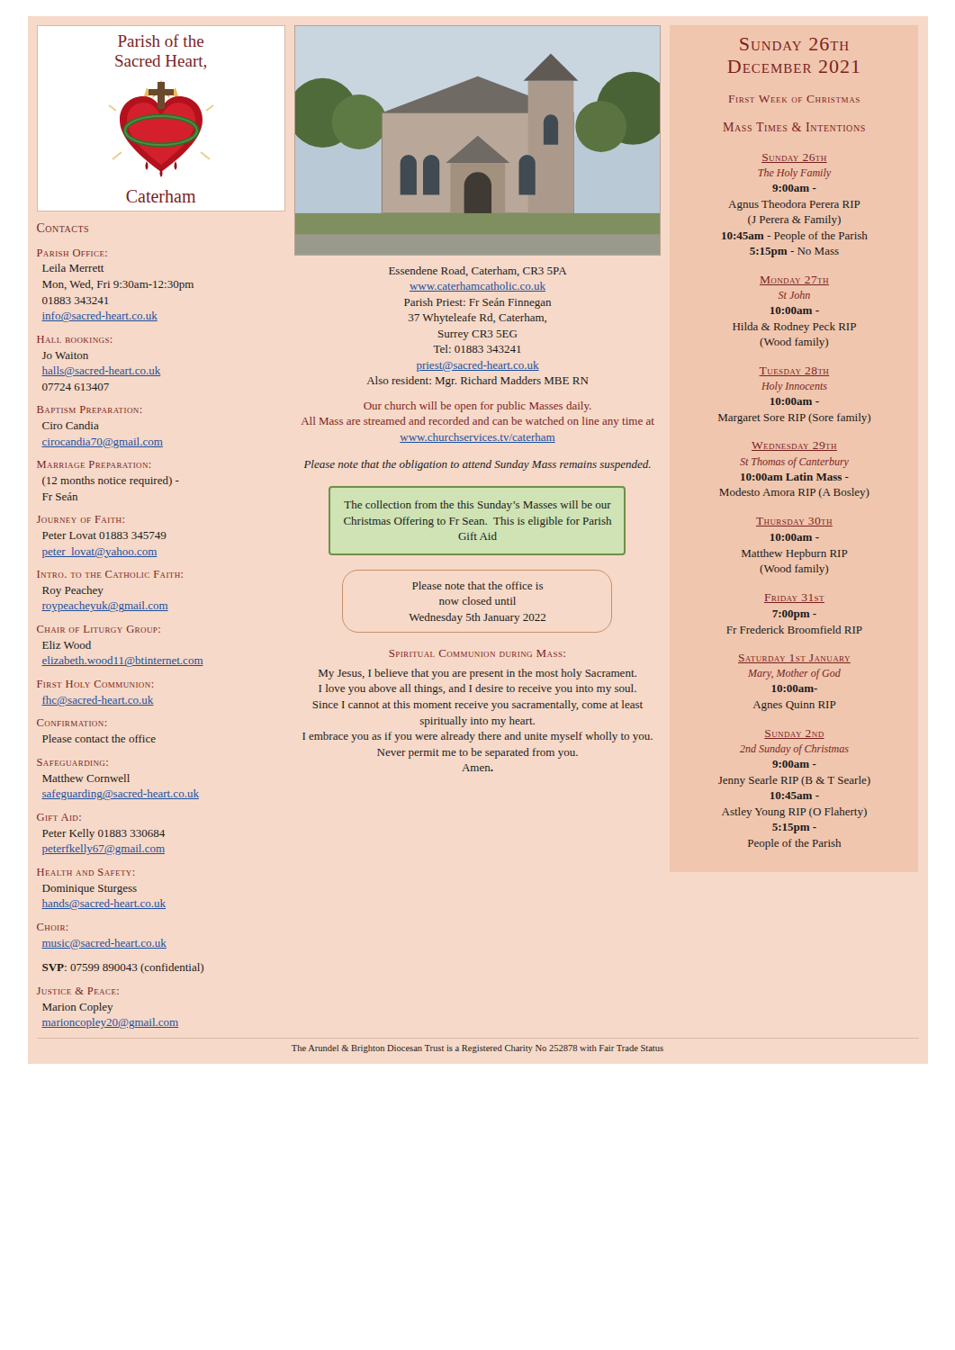Parish of the
Sacred Heart,
Caterham
Contacts
Parish Office:
Leila Merrett
Mon, Wed, Fri 9:30am-12:30pm
01883 343241
info@sacred-heart.co.uk
Hall bookings:
Jo Waiton
halls@sacred-heart.co.uk
07724 613407
Baptism Preparation:
Ciro Candia
cirocandia70@gmail.com
Marriage Preparation:
(12 months notice required) -
Fr Seán
Journey of Faith:
Peter Lovat 01883 345749
peter_lovat@yahoo.com
Intro. to the Catholic Faith:
Roy Peachey
roypeacheyuk@gmail.com
Chair of Liturgy Group:
Eliz Wood
elizabeth.wood11@btinternet.com
First Holy Communion:
fhc@sacred-heart.co.uk
Confirmation:
Please contact the office
Safeguarding:
Matthew Cornwell
safeguarding@sacred-heart.co.uk
Gift Aid:
Peter Kelly 01883 330684
peterfkelly67@gmail.com
Health and Safety:
Dominique Sturgess
hands@sacred-heart.co.uk
Choir:
music@sacred-heart.co.uk
SVP: 07599 890043 (confidential)
Justice & Peace:
Marion Copley
marioncopley20@gmail.com
Essendene Road, Caterham, CR3 5PA
www.caterhamcatholic.co.uk
Parish Priest: Fr Seán Finnegan
37 Whyteleafe Rd, Caterham,
Surrey CR3 5EG
Tel: 01883 343241
priest@sacred-heart.co.uk
Also resident: Mgr. Richard Madders MBE RN
Our church will be open for public Masses daily.
All Mass are streamed and recorded and can be watched on line any time at
www.churchservices.tv/caterham
Please note that the obligation to attend Sunday Mass remains suspended.
The collection from the this Sunday’s Masses will be our Christmas Offering to Fr Sean. This is eligible for Parish Gift Aid
Please note that the office is
now closed until
Wednesday 5th January 2022
Spiritual Communion during Mass:
My Jesus, I believe that you are present in the most holy Sacrament.
I love you above all things, and I desire to receive you into my soul.
Since I cannot at this moment receive you sacramentally, come at least spiritually into my heart.
I embrace you as if you were already there and unite myself wholly to you. Never permit me to be separated from you.
Amen.
Sunday 26th
December 2021
First Week of Christmas
Mass Times & Intentions
Sunday 26th
The Holy Family
9:00am -
Agnus Theodora Perera RIP
(J Perera & Family)
10:45am - People of the Parish
5:15pm - No Mass
Monday 27th
St John
10:00am -
Hilda & Rodney Peck RIP
(Wood family)
Tuesday 28th
Holy Innocents
10:00am -
Margaret Sore RIP (Sore family)
Wednesday 29th
St Thomas of Canterbury
10:00am Latin Mass -
Modesto Amora RIP (A Bosley)
Thursday 30th
10:00am -
Matthew Hepburn RIP
(Wood family)
Friday 31st
7:00pm -
Fr Frederick Broomfield RIP
Saturday 1st January
Mary, Mother of God
10:00am-
Agnes Quinn RIP
Sunday 2nd
2nd Sunday of Christmas
9:00am -
Jenny Searle RIP (B & T Searle)
10:45am -
Astley Young RIP (O Flaherty)
5:15pm -
People of the Parish
The Arundel & Brighton Diocesan Trust is a Registered Charity No 252878 with Fair Trade Status